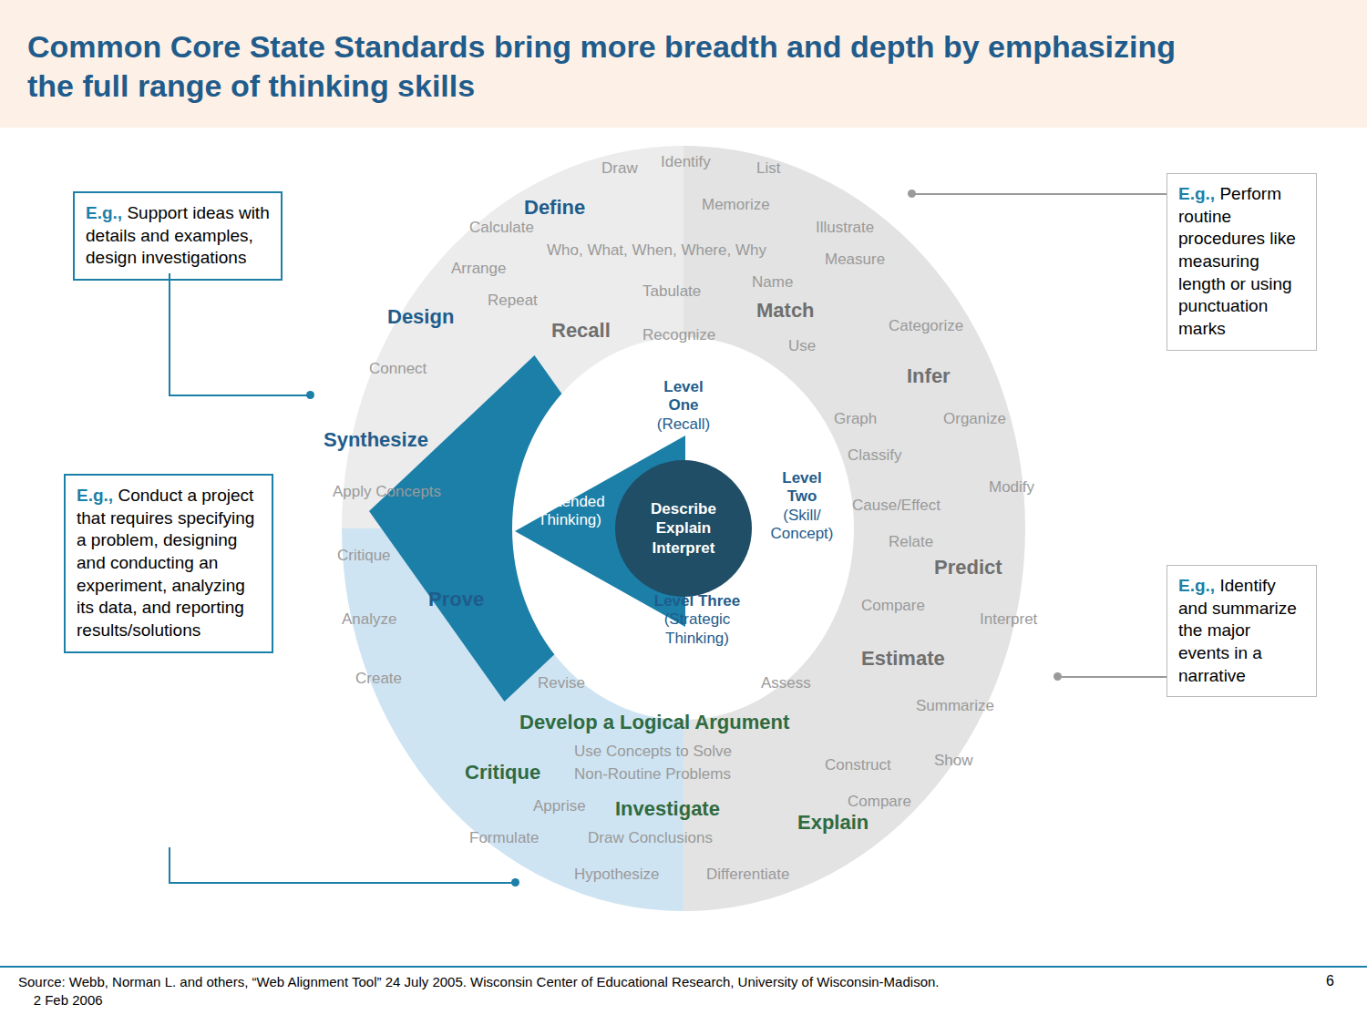Common Core State Standards bring more breadth and depth by emphasizing the full range of thinking skills
Describe
Explain
Interpret
Level
One
(Recall)
Level
Two
(Skill/
Concept)
Level Three
(Strategic
Thinking)
Level
Four
(Extended
Thinking)
Draw
Identify
List
Define
Memorize
Calculate
Who, What, When, Where, Why
Arrange
Repeat
Tabulate
Recall
Recognize
Design
Connect
Illustrate
Measure
Name
Match
Categorize
Use
Infer
Graph
Organize
Classify
Modify
Cause/Effect
Relate
Predict
Compare
Interpret
Estimate
Summarize
Show
Compare
Construct
Explain
Synthesize
Apply Concepts
Critique
Prove
Analyze
Create
Revise
Assess
Develop a Logical Argument
Use Concepts to Solve
Critique
Non-Routine Problems
Apprise
Investigate
Formulate
Draw Conclusions
Hypothesize
Differentiate
E.g., Support ideas with details and examples, design investigations
E.g., Conduct a project that requires specifying a problem, designing and conducting an experiment, analyzing its data, and reporting results/solutions
E.g., Perform routine procedures like measuring length or using punctuation marks
E.g., Identify and summarize the major events in a narrative
Source: Webb, Norman L. and others, “Web Alignment Tool” 24 July 2005. Wisconsin Center of Educational Research, University of Wisconsin-Madison.
2 Feb 2006
6